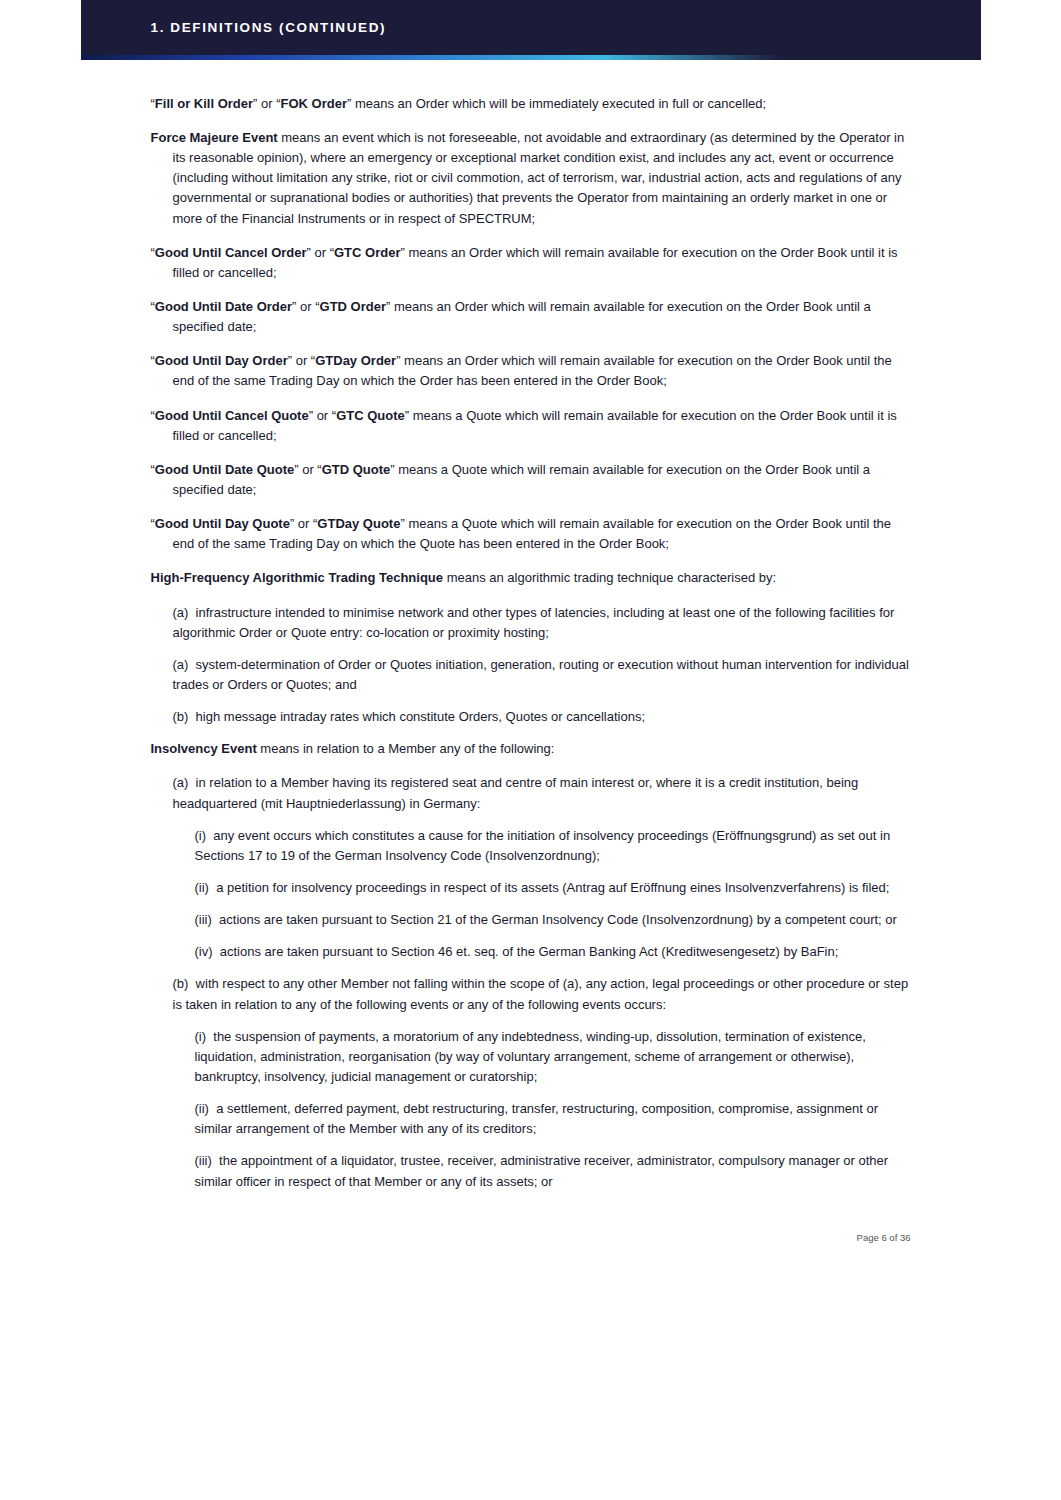1. Definitions (continued)
“Fill or Kill Order” or “FOK Order” means an Order which will be immediately executed in full or cancelled;
Force Majeure Event means an event which is not foreseeable, not avoidable and extraordinary (as determined by the Operator in its reasonable opinion), where an emergency or exceptional market condition exist, and includes any act, event or occurrence (including without limitation any strike, riot or civil commotion, act of terrorism, war, industrial action, acts and regulations of any governmental or supranational bodies or authorities) that prevents the Operator from maintaining an orderly market in one or more of the Financial Instruments or in respect of SPECTRUM;
“Good Until Cancel Order” or “GTC Order” means an Order which will remain available for execution on the Order Book until it is filled or cancelled;
“Good Until Date Order” or “GTD Order” means an Order which will remain available for execution on the Order Book until a specified date;
“Good Until Day Order” or “GTDay Order” means an Order which will remain available for execution on the Order Book until the end of the same Trading Day on which the Order has been entered in the Order Book;
“Good Until Cancel Quote” or “GTC Quote” means a Quote which will remain available for execution on the Order Book until it is filled or cancelled;
“Good Until Date Quote” or “GTD Quote” means a Quote which will remain available for execution on the Order Book until a specified date;
“Good Until Day Quote” or “GTDay Quote” means a Quote which will remain available for execution on the Order Book until the end of the same Trading Day on which the Quote has been entered in the Order Book;
High-Frequency Algorithmic Trading Technique means an algorithmic trading technique characterised by:
(a) infrastructure intended to minimise network and other types of latencies, including at least one of the following facilities for algorithmic Order or Quote entry: co-location or proximity hosting;
(a) system-determination of Order or Quotes initiation, generation, routing or execution without human intervention for individual trades or Orders or Quotes; and
(b) high message intraday rates which constitute Orders, Quotes or cancellations;
Insolvency Event means in relation to a Member any of the following:
(a) in relation to a Member having its registered seat and centre of main interest or, where it is a credit institution, being headquartered (mit Hauptniederlassung) in Germany:
(i) any event occurs which constitutes a cause for the initiation of insolvency proceedings (Eröffnungsgrund) as set out in Sections 17 to 19 of the German Insolvency Code (Insolvenzordnung);
(ii) a petition for insolvency proceedings in respect of its assets (Antrag auf Eröffnung eines Insolvenzverfahrens) is filed;
(iii) actions are taken pursuant to Section 21 of the German Insolvency Code (Insolvenzordnung) by a competent court; or
(iv) actions are taken pursuant to Section 46 et. seq. of the German Banking Act (Kreditwesengesetz) by BaFin;
(b) with respect to any other Member not falling within the scope of (a), any action, legal proceedings or other procedure or step is taken in relation to any of the following events or any of the following events occurs:
(i) the suspension of payments, a moratorium of any indebtedness, winding-up, dissolution, termination of existence, liquidation, administration, reorganisation (by way of voluntary arrangement, scheme of arrangement or otherwise), bankruptcy, insolvency, judicial management or curatorship;
(ii) a settlement, deferred payment, debt restructuring, transfer, restructuring, composition, compromise, assignment or similar arrangement of the Member with any of its creditors;
(iii) the appointment of a liquidator, trustee, receiver, administrative receiver, administrator, compulsory manager or other similar officer in respect of that Member or any of its assets; or
Page 6 of 36